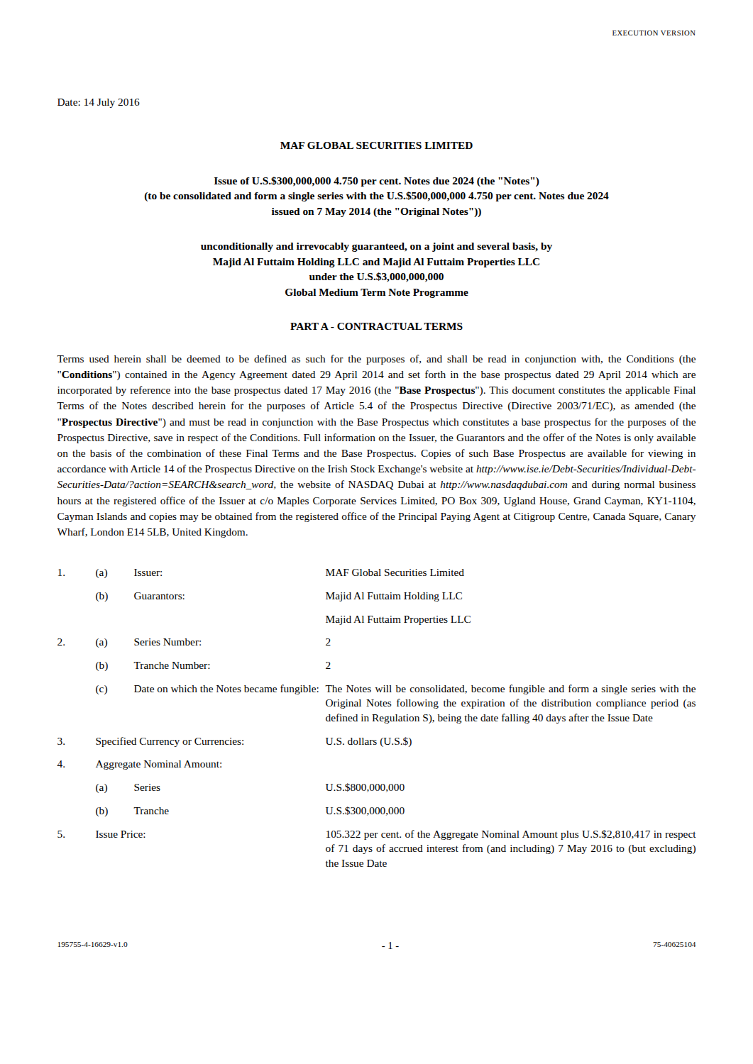EXECUTION VERSION
Date: 14 July 2016
MAF GLOBAL SECURITIES LIMITED
Issue of U.S.$300,000,000 4.750 per cent. Notes due 2024 (the "Notes")
(to be consolidated and form a single series with the U.S.$500,000,000 4.750 per cent. Notes due 2024
issued on 7 May 2014 (the "Original Notes"))
unconditionally and irrevocably guaranteed, on a joint and several basis, by
Majid Al Futtaim Holding LLC and Majid Al Futtaim Properties LLC
under the U.S.$3,000,000,000
Global Medium Term Note Programme
PART A - CONTRACTUAL TERMS
Terms used herein shall be deemed to be defined as such for the purposes of, and shall be read in conjunction with, the Conditions (the "Conditions") contained in the Agency Agreement dated 29 April 2014 and set forth in the base prospectus dated 29 April 2014 which are incorporated by reference into the base prospectus dated 17 May 2016 (the "Base Prospectus"). This document constitutes the applicable Final Terms of the Notes described herein for the purposes of Article 5.4 of the Prospectus Directive (Directive 2003/71/EC), as amended (the "Prospectus Directive") and must be read in conjunction with the Base Prospectus which constitutes a base prospectus for the purposes of the Prospectus Directive, save in respect of the Conditions. Full information on the Issuer, the Guarantors and the offer of the Notes is only available on the basis of the combination of these Final Terms and the Base Prospectus. Copies of such Base Prospectus are available for viewing in accordance with Article 14 of the Prospectus Directive on the Irish Stock Exchange's website at http://www.ise.ie/Debt-Securities/Individual-Debt-Securities-Data/?action=SEARCH&search_word, the website of NASDAQ Dubai at http://www.nasdaqdubai.com and during normal business hours at the registered office of the Issuer at c/o Maples Corporate Services Limited, PO Box 309, Ugland House, Grand Cayman, KY1-1104, Cayman Islands and copies may be obtained from the registered office of the Principal Paying Agent at Citigroup Centre, Canada Square, Canary Wharf, London E14 5LB, United Kingdom.
| 1. | (a) | Issuer: | MAF Global Securities Limited |
| | (b) | Guarantors: | Majid Al Futtaim Holding LLC |
| | | | Majid Al Futtaim Properties LLC |
| 2. | (a) | Series Number: | 2 |
| | (b) | Tranche Number: | 2 |
| | (c) | Date on which the Notes became fungible: | The Notes will be consolidated, become fungible and form a single series with the Original Notes following the expiration of the distribution compliance period (as defined in Regulation S), being the date falling 40 days after the Issue Date |
| 3. | Specified Currency or Currencies: | U.S. dollars (U.S.$) |
| 4. | Aggregate Nominal Amount: | |
| | (a) | Series | U.S.$800,000,000 |
| | (b) | Tranche | U.S.$300,000,000 |
| 5. | Issue Price: | 105.322 per cent. of the Aggregate Nominal Amount plus U.S.$2,810,417 in respect of 71 days of accrued interest from (and including) 7 May 2016 to (but excluding) the Issue Date |
195755-4-16629-v1.0
- 1 -
75-40625104